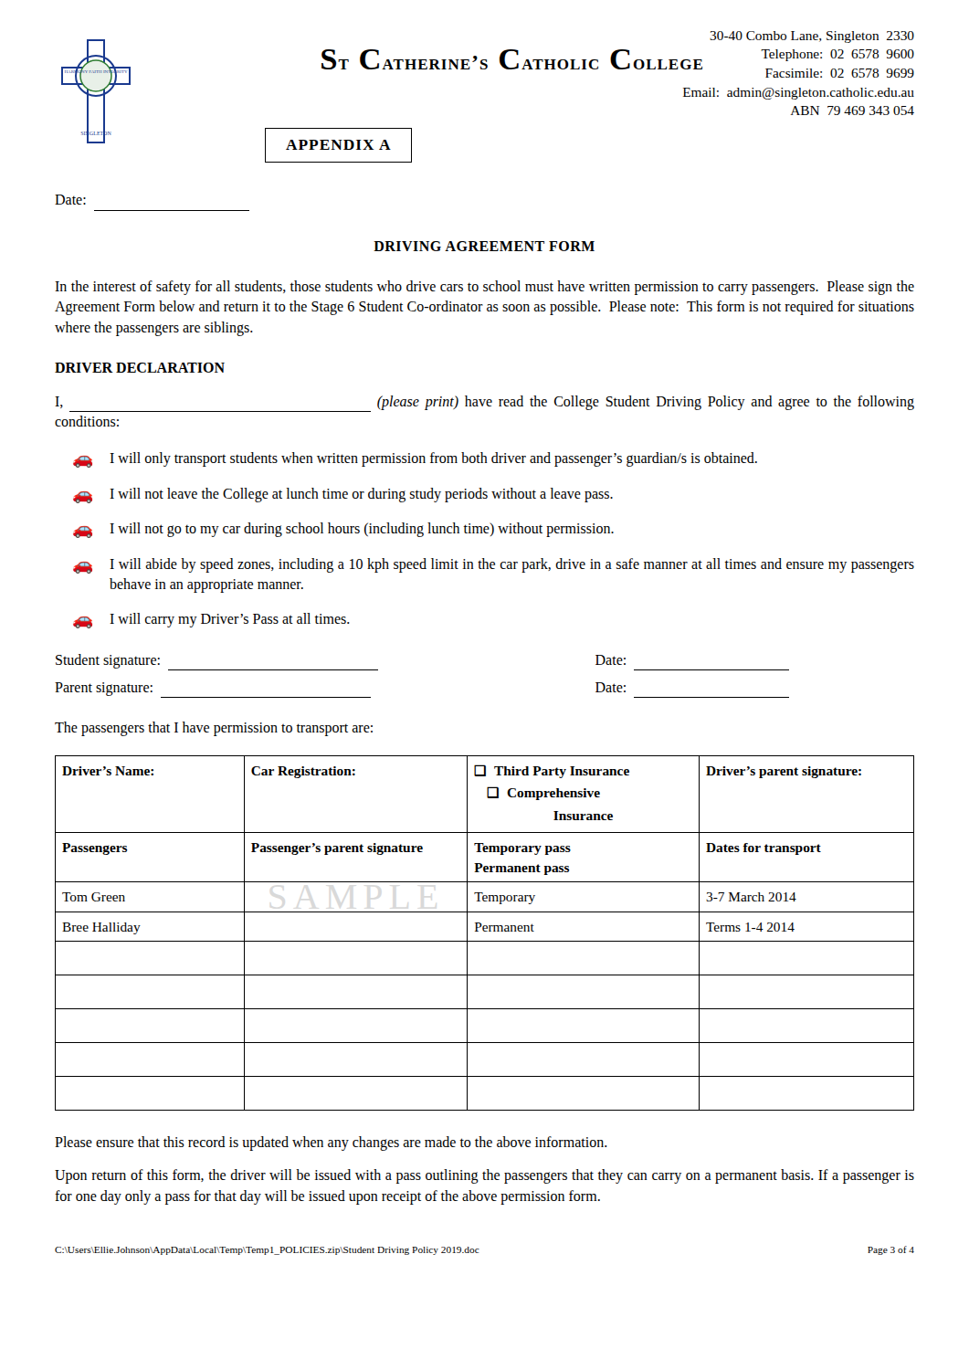HARMONY FAITH INTEGRITY SINGLETON
St Catherine’s Catholic College
30-40 Combo Lane, Singleton 2330
Telephone: 02 6578 9600
Facsimile: 02 6578 9699
Email: admin@singleton.catholic.edu.au
ABN 79 469 343 054
APPENDIX A
Date:
DRIVING AGREEMENT FORM
In the interest of safety for all students, those students who drive cars to school must have written permission to carry passengers. Please sign the Agreement Form below and return it to the Stage 6 Student Co-ordinator as soon as possible. Please note: This form is not required for situations where the passengers are siblings.
DRIVER DECLARATION
I, (please print) have read the College Student Driving Policy and agree to the following conditions:
🚗 I will only transport students when written permission from both driver and passenger’s guardian/s is obtained.
🚗 I will not leave the College at lunch time or during study periods without a leave pass.
🚗 I will not go to my car during school hours (including lunch time) without permission.
🚗 I will abide by speed zones, including a 10 kph speed limit in the car park, drive in a safe manner at all times and ensure my passengers behave in an appropriate manner.
🚗 I will carry my Driver’s Pass at all times.
| Student signature: | Date: |
| Parent signature: | Date: |
The passengers that I have permission to transport are:
| Driver’s Name: | Car Registration: | ❑ Third Party Insurance ❑ Comprehensive Insurance | Driver’s parent signature: |
| --- | --- | --- | --- |
| Passengers | Passenger’s parent signature | Temporary pass Permanent pass | Dates for transport |
| Tom Green | SAMPLE | Temporary | 3-7 March 2014 |
| Bree Halliday | | Permanent | Terms 1-4 2014 |
Please ensure that this record is updated when any changes are made to the above information.
Upon return of this form, the driver will be issued with a pass outlining the passengers that they can carry on a permanent basis. If a passenger is for one day only a pass for that day will be issued upon receipt of the above permission form.
C:\Users\Ellie.Johnson\AppData\Local\Temp\Temp1_POLICIES.zip\Student Driving Policy 2019.doc
Page 3 of 4